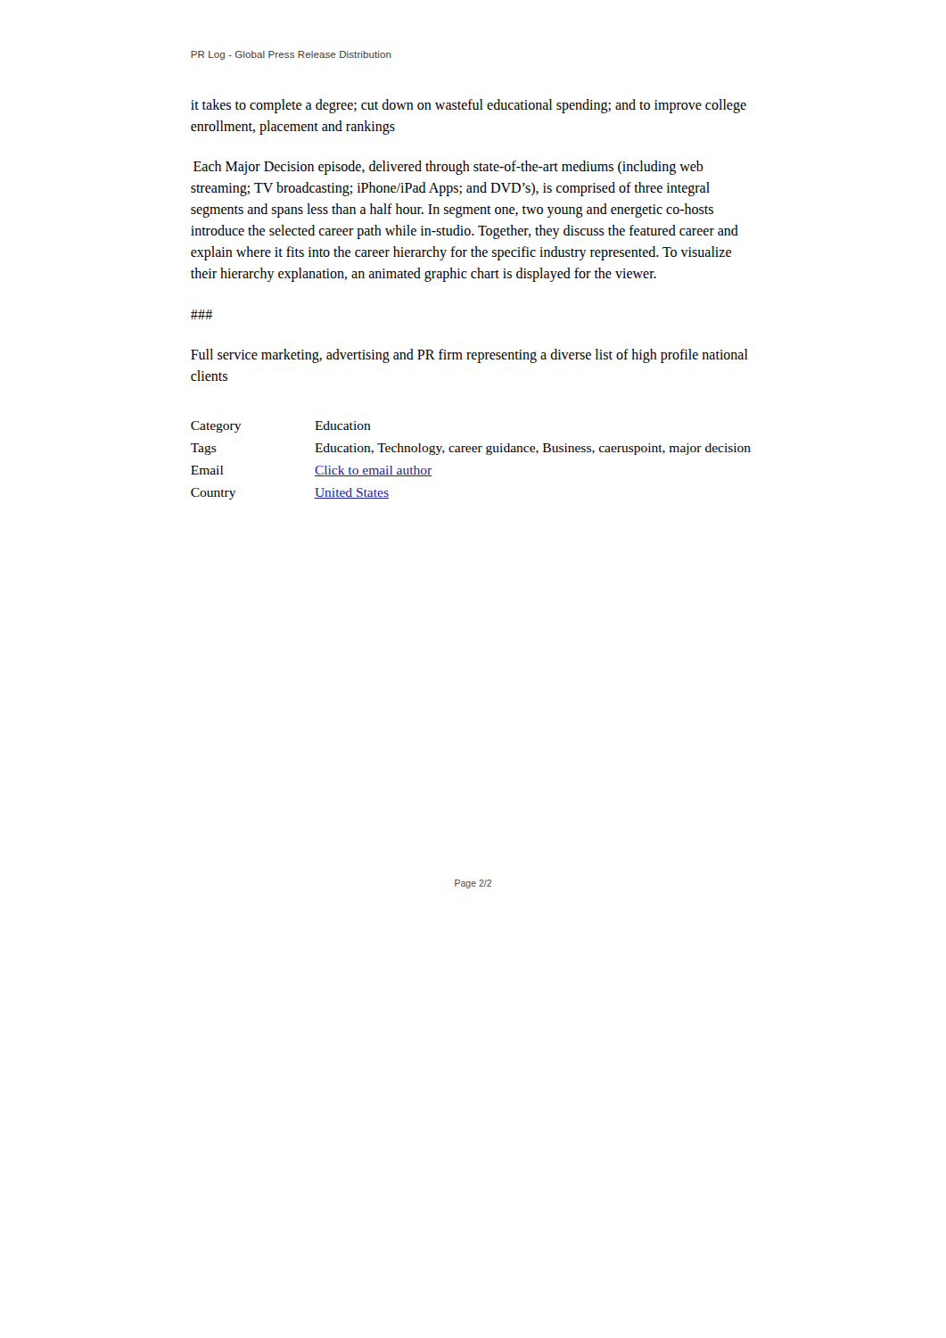PR Log - Global Press Release Distribution
it takes to complete a degree; cut down on wasteful educational spending; and to improve college enrollment, placement and rankings
Each Major Decision episode, delivered through state-of-the-art mediums (including web streaming; TV broadcasting; iPhone/iPad Apps; and DVD’s), is comprised of three integral segments and spans less than a half hour. In segment one, two young and energetic co-hosts introduce the selected career path while in-studio. Together, they discuss the featured career and explain where it fits into the career hierarchy for the specific industry represented. To visualize their hierarchy explanation, an animated graphic chart is displayed for the viewer.
###
Full service marketing, advertising and PR firm representing a diverse list of high profile national clients
| Category | Education |
| Tags | Education, Technology, career guidance, Business, caeruspoint, major decision |
| Email | Click to email author |
| Country | United States |
Page 2/2